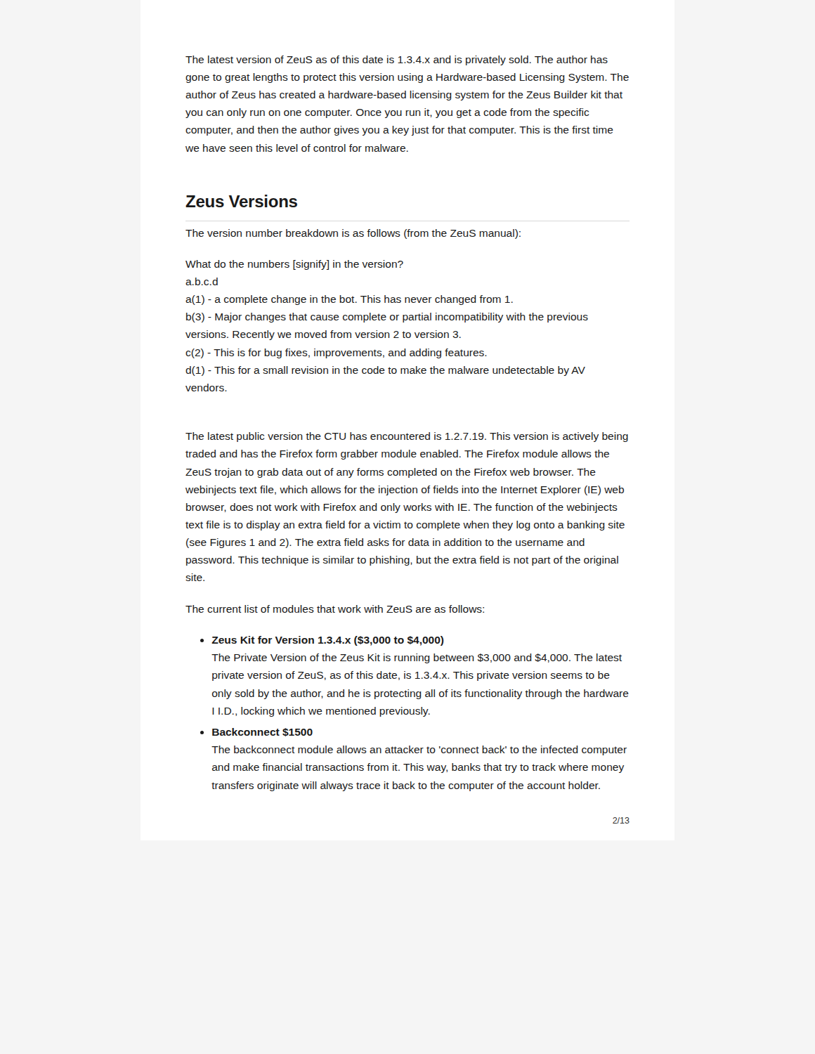The latest version of ZeuS as of this date is 1.3.4.x and is privately sold. The author has gone to great lengths to protect this version using a Hardware-based Licensing System. The author of Zeus has created a hardware-based licensing system for the Zeus Builder kit that you can only run on one computer. Once you run it, you get a code from the specific computer, and then the author gives you a key just for that computer. This is the first time we have seen this level of control for malware.
Zeus Versions
The version number breakdown is as follows (from the ZeuS manual):
What do the numbers [signify] in the version?
a.b.c.d
a(1) - a complete change in the bot. This has never changed from 1.
b(3) - Major changes that cause complete or partial incompatibility with the previous
versions. Recently we moved from version 2 to version 3.
c(2) - This is for bug fixes, improvements, and adding features.
d(1) - This for a small revision in the code to make the malware undetectable by AV vendors.
The latest public version the CTU has encountered is 1.2.7.19. This version is actively being traded and has the Firefox form grabber module enabled. The Firefox module allows the ZeuS trojan to grab data out of any forms completed on the Firefox web browser. The webinjects text file, which allows for the injection of fields into the Internet Explorer (IE) web browser, does not work with Firefox and only works with IE. The function of the webinjects text file is to display an extra field for a victim to complete when they log onto a banking site (see Figures 1 and 2). The extra field asks for data in addition to the username and password. This technique is similar to phishing, but the extra field is not part of the original site.
The current list of modules that work with ZeuS are as follows:
Zeus Kit for Version 1.3.4.x ($3,000 to $4,000)
The Private Version of the Zeus Kit is running between $3,000 and $4,000. The latest private version of ZeuS, as of this date, is 1.3.4.x. This private version seems to be only sold by the author, and he is protecting all of its functionality through the hardware I I.D., locking which we mentioned previously.
Backconnect $1500
The backconnect module allows an attacker to 'connect back' to the infected computer and make financial transactions from it. This way, banks that try to track where money transfers originate will always trace it back to the computer of the account holder.
2/13